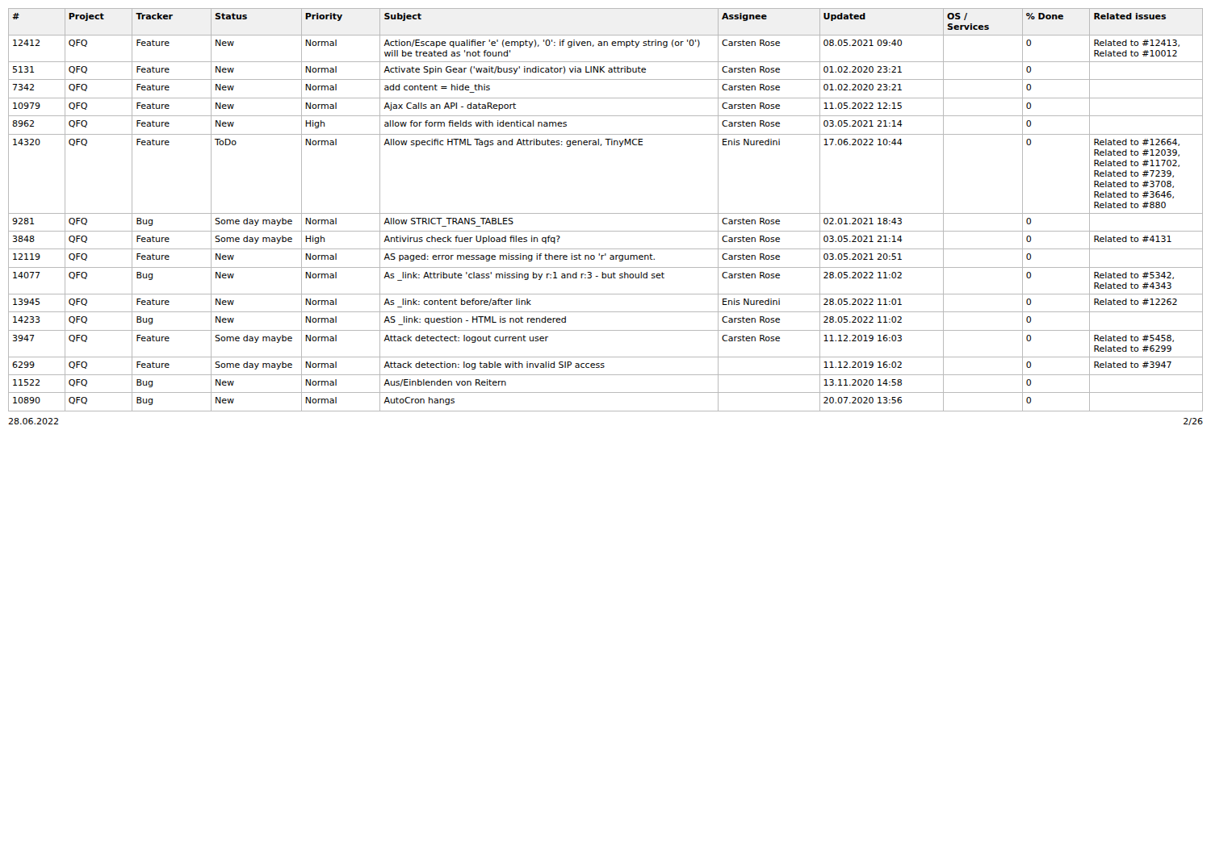| # | Project | Tracker | Status | Priority | Subject | Assignee | Updated | OS / Services | % Done | Related issues |
| --- | --- | --- | --- | --- | --- | --- | --- | --- | --- | --- |
| 12412 | QFQ | Feature | New | Normal | Action/Escape qualifier 'e' (empty), '0': if given, an empty string (or '0') will be treated as 'not found' | Carsten Rose | 08.05.2021 09:40 | | 0 | Related to #12413, Related to #10012 |
| 5131 | QFQ | Feature | New | Normal | Activate Spin Gear ('wait/busy' indicator) via LINK attribute | Carsten Rose | 01.02.2020 23:21 | | 0 | |
| 7342 | QFQ | Feature | New | Normal | add content = hide_this | Carsten Rose | 01.02.2020 23:21 | | 0 | |
| 10979 | QFQ | Feature | New | Normal | Ajax Calls an API - dataReport | Carsten Rose | 11.05.2022 12:15 | | 0 | |
| 8962 | QFQ | Feature | New | High | allow for form fields with identical names | Carsten Rose | 03.05.2021 21:14 | | 0 | |
| 14320 | QFQ | Feature | ToDo | Normal | Allow specific HTML Tags and Attributes: general, TinyMCE | Enis Nuredini | 17.06.2022 10:44 | | 0 | Related to #12664, Related to #12039, Related to #11702, Related to #7239, Related to #3708, Related to #3646, Related to #880 |
| 9281 | QFQ | Bug | Some day maybe | Normal | Allow STRICT_TRANS_TABLES | Carsten Rose | 02.01.2021 18:43 | | 0 | |
| 3848 | QFQ | Feature | Some day maybe | High | Antivirus check fuer Upload files in qfq? | Carsten Rose | 03.05.2021 21:14 | | 0 | Related to #4131 |
| 12119 | QFQ | Feature | New | Normal | AS paged: error message missing if there ist no 'r' argument. | Carsten Rose | 03.05.2021 20:51 | | 0 | |
| 14077 | QFQ | Bug | New | Normal | As _link: Attribute 'class' missing by r:1 and r:3 - but should set | Carsten Rose | 28.05.2022 11:02 | | 0 | Related to #5342, Related to #4343 |
| 13945 | QFQ | Feature | New | Normal | As _link: content before/after link | Enis Nuredini | 28.05.2022 11:01 | | 0 | Related to #12262 |
| 14233 | QFQ | Bug | New | Normal | AS _link: question - HTML is not rendered | Carsten Rose | 28.05.2022 11:02 | | 0 | |
| 3947 | QFQ | Feature | Some day maybe | Normal | Attack detectect: logout current user | Carsten Rose | 11.12.2019 16:03 | | 0 | Related to #5458, Related to #6299 |
| 6299 | QFQ | Feature | Some day maybe | Normal | Attack detection: log table with invalid SIP access | | 11.12.2019 16:02 | | 0 | Related to #3947 |
| 11522 | QFQ | Bug | New | Normal | Aus/Einblenden von Reitern | | 13.11.2020 14:58 | | 0 | |
| 10890 | QFQ | Bug | New | Normal | AutoCron hangs | | 20.07.2020 13:56 | | 0 | |
28.06.2022
2/26